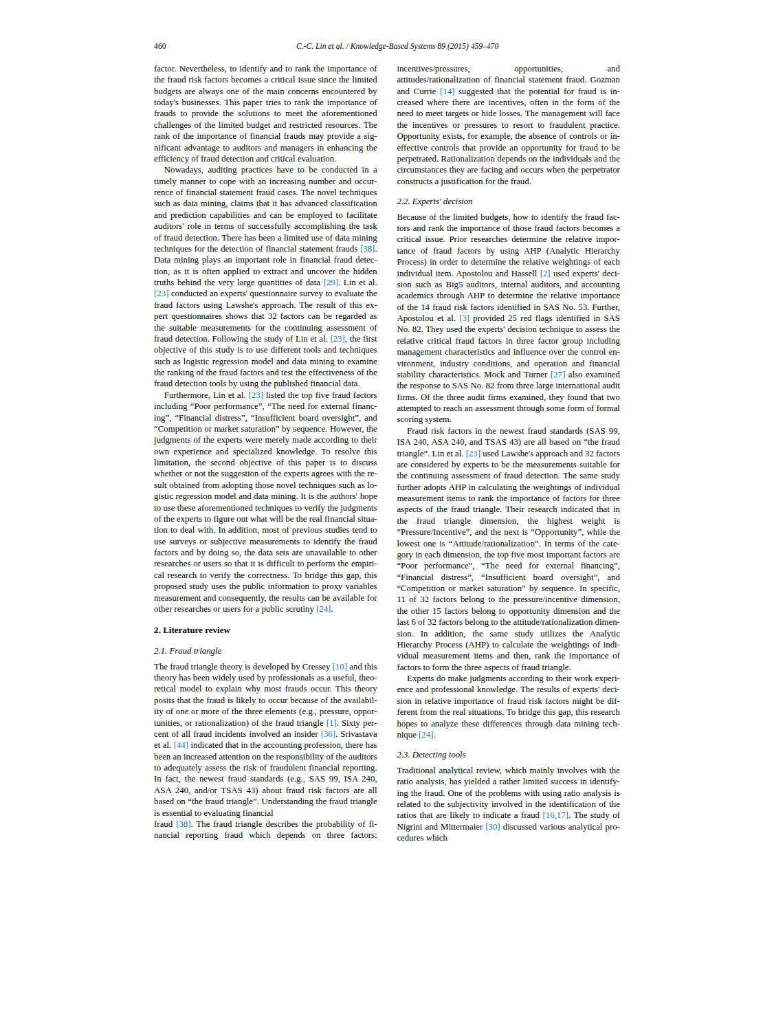460 C.-C. Lin et al. / Knowledge-Based Systems 89 (2015) 459–470
factor. Nevertheless, to identify and to rank the importance of the fraud risk factors becomes a critical issue since the limited budgets are always one of the main concerns encountered by today's businesses. This paper tries to rank the importance of frauds to provide the solutions to meet the aforementioned challenges of the limited budget and restricted resources. The rank of the importance of financial frauds may provide a significant advantage to auditors and managers in enhancing the efficiency of fraud detection and critical evaluation.
Nowadays, auditing practices have to be conducted in a timely manner to cope with an increasing number and occurrence of financial statement fraud cases. The novel techniques such as data mining, claims that it has advanced classification and prediction capabilities and can be employed to facilitate auditors' role in terms of successfully accomplishing the task of fraud detection. There has been a limited use of data mining techniques for the detection of financial statement frauds [38]. Data mining plays an important role in financial fraud detection, as it is often applied to extract and uncover the hidden truths behind the very large quantities of data [29]. Lin et al. [23] conducted an experts' questionnaire survey to evaluate the fraud factors using Lawshe's approach. The result of this expert questionnaires shows that 32 factors can be regarded as the suitable measurements for the continuing assessment of fraud detection. Following the study of Lin et al. [23], the first objective of this study is to use different tools and techniques such as logistic regression model and data mining to examine the ranking of the fraud factors and test the effectiveness of the fraud detection tools by using the published financial data.
Furthermore, Lin et al. [23] listed the top five fraud factors including “Poor performance”, “The need for external financing”, “Financial distress”, “Insufficient board oversight”, and “Competition or market saturation” by sequence. However, the judgments of the experts were merely made according to their own experience and specialized knowledge. To resolve this limitation, the second objective of this paper is to discuss whether or not the suggestion of the experts agrees with the result obtained from adopting those novel techniques such as logistic regression model and data mining. It is the authors' hope to use these aforementioned techniques to verify the judgments of the experts to figure out what will be the real financial situation to deal with. In addition, most of previous studies tend to use surveys or subjective measurements to identify the fraud factors and by doing so, the data sets are unavailable to other researches or users so that it is difficult to perform the empirical research to verify the correctness. To bridge this gap, this proposed study uses the public information to proxy variables measurement and consequently, the results can be available for other researches or users for a public scrutiny [24].
2. Literature review
2.1. Fraud triangle
The fraud triangle theory is developed by Cressey [10] and this theory has been widely used by professionals as a useful, theoretical model to explain why most frauds occur. This theory posits that the fraud is likely to occur because of the availability of one or more of the three elements (e.g., pressure, opportunities, or rationalization) of the fraud triangle [1]. Sixty percent of all fraud incidents involved an insider [36]. Srivastava et al. [44] indicated that in the accounting profession, there has been an increased attention on the responsibility of the auditors to adequately assess the risk of fraudulent financial reporting. In fact, the newest fraud standards (e.g., SAS 99, ISA 240, ASA 240, and/or TSAS 43) about fraud risk factors are all based on “the fraud triangle”. Understanding the fraud triangle is essential to evaluating financial
fraud [38]. The fraud triangle describes the probability of financial reporting fraud which depends on three factors: incentives/pressures, opportunities, and attitudes/rationalization of financial statement fraud. Gozman and Currie [14] suggested that the potential for fraud is increased where there are incentives, often in the form of the need to meet targets or hide losses. The management will face the incentives or pressures to resort to fraudulent practice. Opportunity exists, for example, the absence of controls or ineffective controls that provide an opportunity for fraud to be perpetrated. Rationalization depends on the individuals and the circumstances they are facing and occurs when the perpetrator constructs a justification for the fraud.
2.2. Experts' decision
Because of the limited budgets, how to identify the fraud factors and rank the importance of those fraud factors becomes a critical issue. Prior researches determine the relative importance of fraud factors by using AHP (Analytic Hierarchy Process) in order to determine the relative weightings of each individual item. Apostolou and Hassell [2] used experts' decision such as Big5 auditors, internal auditors, and accounting academics through AHP to determine the relative importance of the 14 fraud risk factors identified in SAS No. 53. Further, Apostolou et al. [3] provided 25 red flags identified in SAS No. 82. They used the experts' decision technique to assess the relative critical fraud factors in three factor group including management characteristics and influence over the control environment, industry conditions, and operation and financial stability characteristics. Mock and Turner [27] also examined the response to SAS No. 82 from three large international audit firms. Of the three audit firms examined, they found that two attempted to reach an assessment through some form of formal scoring system.
Fraud risk factors in the newest fraud standards (SAS 99, ISA 240, ASA 240, and TSAS 43) are all based on “the fraud triangle”. Lin et al. [23] used Lawshe's approach and 32 factors are considered by experts to be the measurements suitable for the continuing assessment of fraud detection. The same study further adopts AHP in calculating the weightings of individual measurement items to rank the importance of factors for three aspects of the fraud triangle. Their research indicated that in the fraud triangle dimension, the highest weight is “Pressure/Incentive”, and the next is “Opportunity”, while the lowest one is “Attitude/rationalization”. In terms of the category in each dimension, the top five most important factors are “Poor performance”, “The need for external financing”, “Financial distress”, “Insufficient board oversight”, and “Competition or market saturation” by sequence. In specific, 11 of 32 factors belong to the pressure/incentive dimension, the other 15 factors belong to opportunity dimension and the last 6 of 32 factors belong to the attitude/rationalization dimension. In addition, the same study utilizes the Analytic Hierarchy Process (AHP) to calculate the weightings of individual measurement items and then, rank the importance of factors to form the three aspects of fraud triangle.
Experts do make judgments according to their work experience and professional knowledge. The results of experts' decision in relative importance of fraud risk factors might be different from the real situations. To bridge this gap, this research hopes to analyze these differences through data mining technique [24].
2.3. Detecting tools
Traditional analytical review, which mainly involves with the ratio analysis, has yielded a rather limited success in identifying the fraud. One of the problems with using ratio analysis is related to the subjectivity involved in the identification of the ratios that are likely to indicate a fraud [16,17]. The study of Nigrini and Mittermaier [30] discussed various analytical procedures which